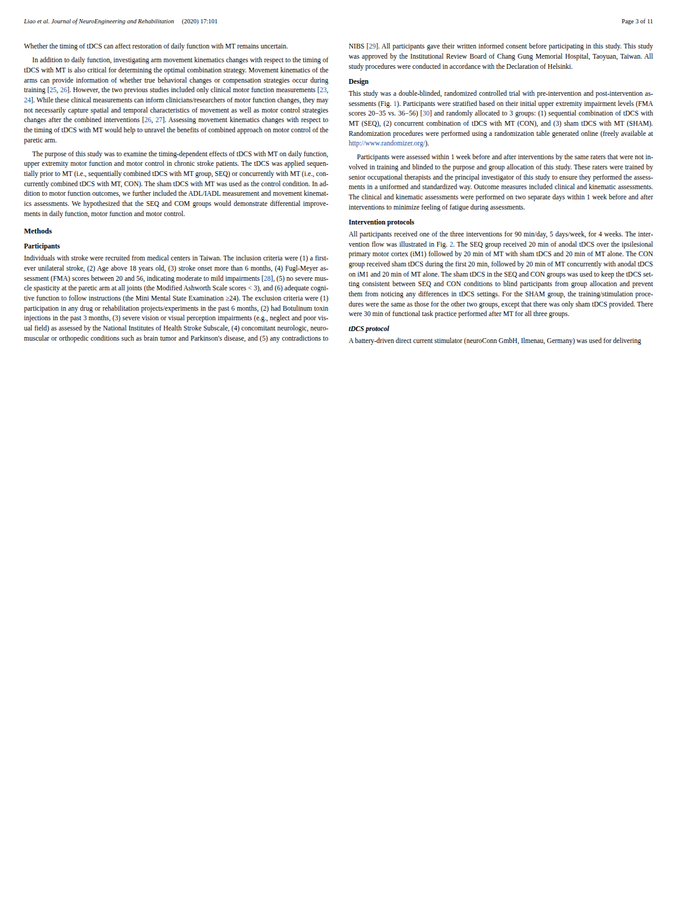Liao et al. Journal of NeuroEngineering and Rehabilitation (2020) 17:101
Page 3 of 11
Whether the timing of tDCS can affect restoration of daily function with MT remains uncertain.
In addition to daily function, investigating arm movement kinematics changes with respect to the timing of tDCS with MT is also critical for determining the optimal combination strategy. Movement kinematics of the arms can provide information of whether true behavioral changes or compensation strategies occur during training [25, 26]. However, the two previous studies included only clinical motor function measurements [23, 24]. While these clinical measurements can inform clinicians/researchers of motor function changes, they may not necessarily capture spatial and temporal characteristics of movement as well as motor control strategies changes after the combined interventions [26, 27]. Assessing movement kinematics changes with respect to the timing of tDCS with MT would help to unravel the benefits of combined approach on motor control of the paretic arm.
The purpose of this study was to examine the timing-dependent effects of tDCS with MT on daily function, upper extremity motor function and motor control in chronic stroke patients. The tDCS was applied sequentially prior to MT (i.e., sequentially combined tDCS with MT group, SEQ) or concurrently with MT (i.e., concurrently combined tDCS with MT, CON). The sham tDCS with MT was used as the control condition. In addition to motor function outcomes, we further included the ADL/IADL measurement and movement kinematics assessments. We hypothesized that the SEQ and COM groups would demonstrate differential improvements in daily function, motor function and motor control.
Methods
Participants
Individuals with stroke were recruited from medical centers in Taiwan. The inclusion criteria were (1) a first-ever unilateral stroke, (2) Age above 18 years old, (3) stroke onset more than 6 months, (4) Fugl-Meyer assessment (FMA) scores between 20 and 56, indicating moderate to mild impairments [28], (5) no severe muscle spasticity at the paretic arm at all joints (the Modified Ashworth Scale scores < 3), and (6) adequate cognitive function to follow instructions (the Mini Mental State Examination ≥24). The exclusion criteria were (1) participation in any drug or rehabilitation projects/experiments in the past 6 months, (2) had Botulinum toxin injections in the past 3 months, (3) severe vision or visual perception impairments (e.g., neglect and poor visual field) as assessed by the National Institutes of Health Stroke Subscale, (4) concomitant neurologic, neuromuscular or orthopedic conditions such as brain tumor and Parkinson's disease, and (5) any contradictions to NIBS [29]. All participants gave their written informed consent before participating in this study. This study was approved by the Institutional Review Board of Chang Gung Memorial Hospital, Taoyuan, Taiwan. All study procedures were conducted in accordance with the Declaration of Helsinki.
Design
This study was a double-blinded, randomized controlled trial with pre-intervention and post-intervention assessments (Fig. 1). Participants were stratified based on their initial upper extremity impairment levels (FMA scores 20−35 vs. 36−56) [30] and randomly allocated to 3 groups: (1) sequential combination of tDCS with MT (SEQ), (2) concurrent combination of tDCS with MT (CON), and (3) sham tDCS with MT (SHAM). Randomization procedures were performed using a randomization table generated online (freely available at http://www.randomizer.org/).
Participants were assessed within 1 week before and after interventions by the same raters that were not involved in training and blinded to the purpose and group allocation of this study. These raters were trained by senior occupational therapists and the principal investigator of this study to ensure they performed the assessments in a uniformed and standardized way. Outcome measures included clinical and kinematic assessments. The clinical and kinematic assessments were performed on two separate days within 1 week before and after interventions to minimize feeling of fatigue during assessments.
Intervention protocols
All participants received one of the three interventions for 90 min/day, 5 days/week, for 4 weeks. The intervention flow was illustrated in Fig. 2. The SEQ group received 20 min of anodal tDCS over the ipsilesional primary motor cortex (iM1) followed by 20 min of MT with sham tDCS and 20 min of MT alone. The CON group received sham tDCS during the first 20 min, followed by 20 min of MT concurrently with anodal tDCS on iM1 and 20 min of MT alone. The sham tDCS in the SEQ and CON groups was used to keep the tDCS setting consistent between SEQ and CON conditions to blind participants from group allocation and prevent them from noticing any differences in tDCS settings. For the SHAM group, the training/stimulation procedures were the same as those for the other two groups, except that there was only sham tDCS provided. There were 30 min of functional task practice performed after MT for all three groups.
tDCS protocol
A battery-driven direct current stimulator (neuroConn GmbH, Ilmenau, Germany) was used for delivering